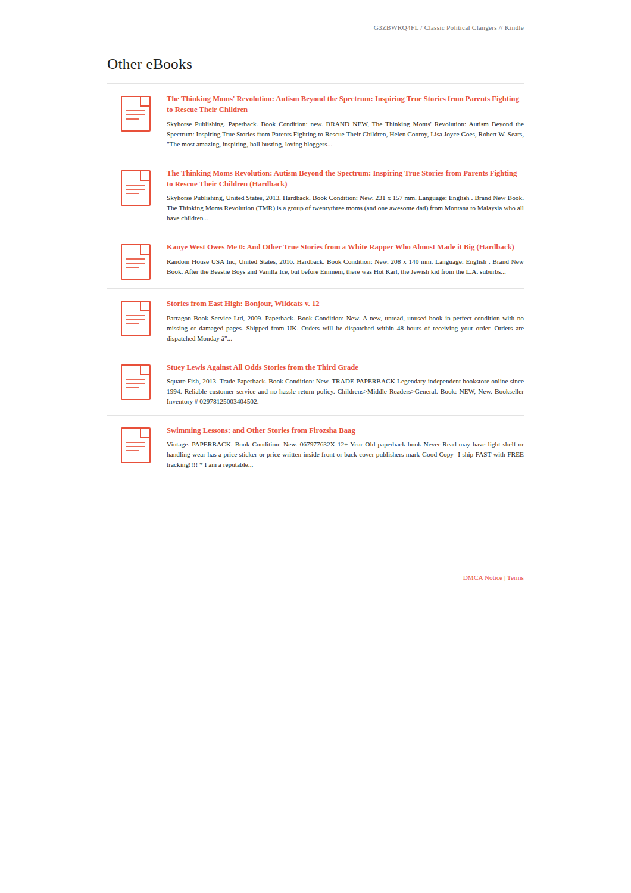G3ZBWRQ4FL / Classic Political Clangers // Kindle
Other eBooks
The Thinking Moms' Revolution: Autism Beyond the Spectrum: Inspiring True Stories from Parents Fighting to Rescue Their Children
Skyhorse Publishing. Paperback. Book Condition: new. BRAND NEW, The Thinking Moms' Revolution: Autism Beyond the Spectrum: Inspiring True Stories from Parents Fighting to Rescue Their Children, Helen Conroy, Lisa Joyce Goes, Robert W. Sears, "The most amazing, inspiring, ball busting, loving bloggers...
The Thinking Moms Revolution: Autism Beyond the Spectrum: Inspiring True Stories from Parents Fighting to Rescue Their Children (Hardback)
Skyhorse Publishing, United States, 2013. Hardback. Book Condition: New. 231 x 157 mm. Language: English . Brand New Book. The Thinking Moms Revolution (TMR) is a group of twentythree moms (and one awesome dad) from Montana to Malaysia who all have children...
Kanye West Owes Me 0: And Other True Stories from a White Rapper Who Almost Made it Big (Hardback)
Random House USA Inc, United States, 2016. Hardback. Book Condition: New. 208 x 140 mm. Language: English . Brand New Book. After the Beastie Boys and Vanilla Ice, but before Eminem, there was Hot Karl, the Jewish kid from the L.A. suburbs...
Stories from East High: Bonjour, Wildcats v. 12
Parragon Book Service Ltd, 2009. Paperback. Book Condition: New. A new, unread, unused book in perfect condition with no missing or damaged pages. Shipped from UK. Orders will be dispatched within 48 hours of receiving your order. Orders are dispatched Monday â"...
Stuey Lewis Against All Odds Stories from the Third Grade
Square Fish, 2013. Trade Paperback. Book Condition: New. TRADE PAPERBACK Legendary independent bookstore online since 1994. Reliable customer service and no-hassle return policy. Childrens>Middle Readers>General. Book: NEW, New. Bookseller Inventory # 02978125003404502.
Swimming Lessons: and Other Stories from Firozsha Baag
Vintage. PAPERBACK. Book Condition: New. 067977632X 12+ Year Old paperback book-Never Read-may have light shelf or handling wear-has a price sticker or price written inside front or back cover-publishers mark-Good Copy- I ship FAST with FREE tracking!!!! * I am a reputable...
DMCA Notice | Terms